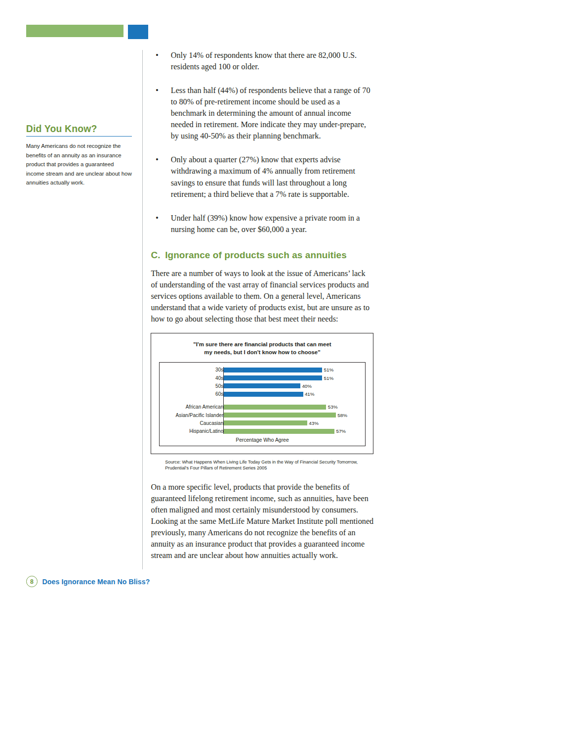Did You Know?
Many Americans do not recognize the benefits of an annuity as an insurance product that provides a guaranteed income stream and are unclear about how annuities actually work.
Only 14% of respondents know that there are 82,000 U.S. residents aged 100 or older.
Less than half (44%) of respondents believe that a range of 70 to 80% of pre-retirement income should be used as a benchmark in determining the amount of annual income needed in retirement. More indicate they may under-prepare, by using 40-50% as their planning benchmark.
Only about a quarter (27%) know that experts advise withdrawing a maximum of 4% annually from retirement savings to ensure that funds will last throughout a long retirement; a third believe that a 7% rate is supportable.
Under half (39%) know how expensive a private room in a nursing home can be, over $60,000 a year.
C. Ignorance of products such as annuities
There are a number of ways to look at the issue of Americans’ lack of understanding of the vast array of financial services products and services options available to them. On a general level, Americans understand that a wide variety of products exist, but are unsure as to how to go about selecting those that best meet their needs:
"I'm sure there are financial products that can meet
my needs, but I don't know how to choose"
| 30s | 51% |
| 40s | 51% |
| 50s | 40% |
| 60s | 41% |
| African American | 53% |
| Asian/Pacific Islander | 58% |
| Caucasian | 43% |
| Hispanic/Latino | 57% |
Percentage Who Agree
Source: What Happens When Living Life Today Gets in the Way of Financial Security Tomorrow, Prudential’s Four Pillars of Retirement Series 2005
On a more specific level, products that provide the benefits of guaranteed lifelong retirement income, such as annuities, have been often maligned and most certainly misunderstood by consumers. Looking at the same MetLife Mature Market Institute poll mentioned previously, many Americans do not recognize the benefits of an annuity as an insurance product that provides a guaranteed income stream and are unclear about how annuities actually work.
8
Does Ignorance Mean No Bliss?